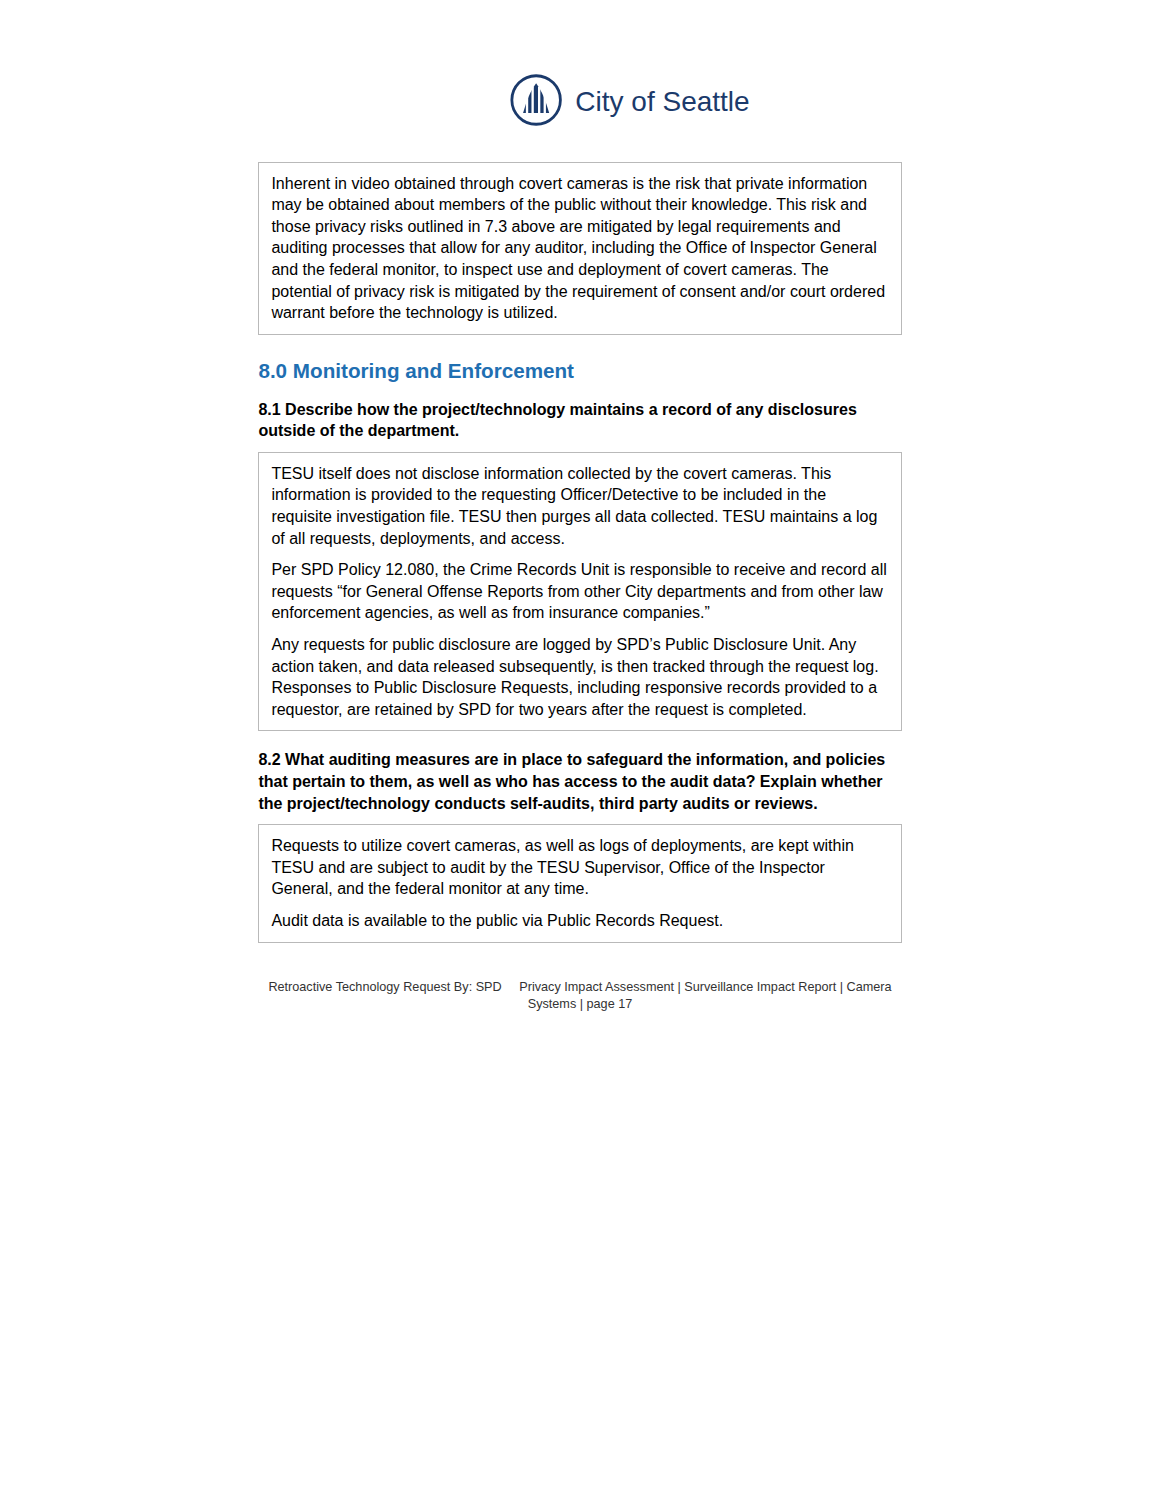City of Seattle
Inherent in video obtained through covert cameras is the risk that private information may be obtained about members of the public without their knowledge. This risk and those privacy risks outlined in 7.3 above are mitigated by legal requirements and auditing processes that allow for any auditor, including the Office of Inspector General and the federal monitor, to inspect use and deployment of covert cameras. The potential of privacy risk is mitigated by the requirement of consent and/or court ordered warrant before the technology is utilized.
8.0 Monitoring and Enforcement
8.1 Describe how the project/technology maintains a record of any disclosures outside of the department.
TESU itself does not disclose information collected by the covert cameras. This information is provided to the requesting Officer/Detective to be included in the requisite investigation file. TESU then purges all data collected. TESU maintains a log of all requests, deployments, and access.
Per SPD Policy 12.080, the Crime Records Unit is responsible to receive and record all requests “for General Offense Reports from other City departments and from other law enforcement agencies, as well as from insurance companies.”
Any requests for public disclosure are logged by SPD’s Public Disclosure Unit. Any action taken, and data released subsequently, is then tracked through the request log. Responses to Public Disclosure Requests, including responsive records provided to a requestor, are retained by SPD for two years after the request is completed.
8.2 What auditing measures are in place to safeguard the information, and policies that pertain to them, as well as who has access to the audit data? Explain whether the project/technology conducts self-audits, third party audits or reviews.
Requests to utilize covert cameras, as well as logs of deployments, are kept within TESU and are subject to audit by the TESU Supervisor, Office of the Inspector General, and the federal monitor at any time.
Audit data is available to the public via Public Records Request.
Retroactive Technology Request By: SPD Privacy Impact Assessment | Surveillance Impact Report | Camera Systems | page 17